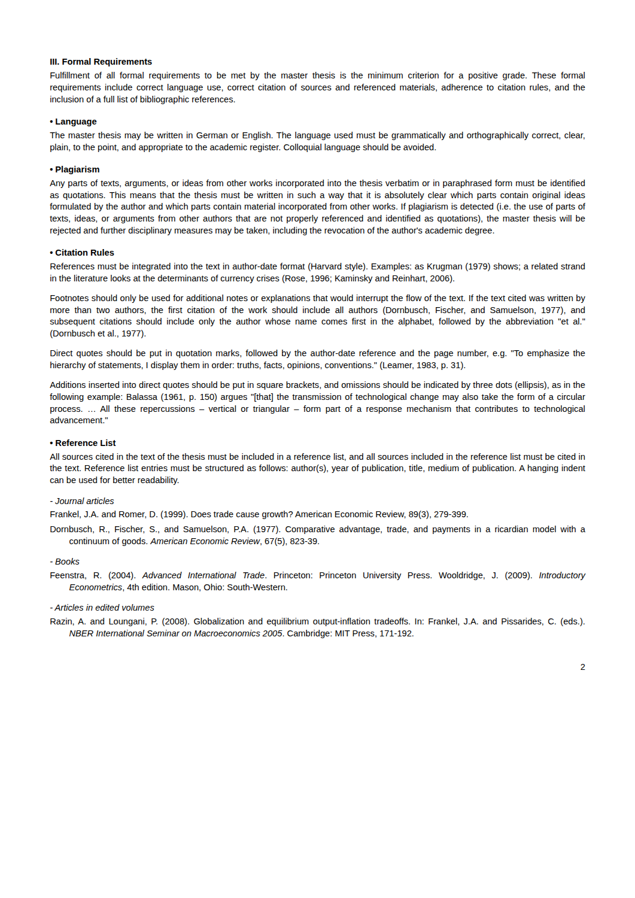III. Formal Requirements
Fulfillment of all formal requirements to be met by the master thesis is the minimum criterion for a positive grade. These formal requirements include correct language use, correct citation of sources and referenced materials, adherence to citation rules, and the inclusion of a full list of bibliographic references.
• Language
The master thesis may be written in German or English. The language used must be grammatically and orthographically correct, clear, plain, to the point, and appropriate to the academic register. Colloquial language should be avoided.
• Plagiarism
Any parts of texts, arguments, or ideas from other works incorporated into the thesis verbatim or in paraphrased form must be identified as quotations. This means that the thesis must be written in such a way that it is absolutely clear which parts contain original ideas formulated by the author and which parts contain material incorporated from other works. If plagiarism is detected (i.e. the use of parts of texts, ideas, or arguments from other authors that are not properly referenced and identified as quotations), the master thesis will be rejected and further disciplinary measures may be taken, including the revocation of the author's academic degree.
• Citation Rules
References must be integrated into the text in author-date format (Harvard style). Examples: as Krugman (1979) shows; a related strand in the literature looks at the determinants of currency crises (Rose, 1996; Kaminsky and Reinhart, 2006).
Footnotes should only be used for additional notes or explanations that would interrupt the flow of the text. If the text cited was written by more than two authors, the first citation of the work should include all authors (Dornbusch, Fischer, and Samuelson, 1977), and subsequent citations should include only the author whose name comes first in the alphabet, followed by the abbreviation "et al." (Dornbusch et al., 1977).
Direct quotes should be put in quotation marks, followed by the author-date reference and the page number, e.g. "To emphasize the hierarchy of statements, I display them in order: truths, facts, opinions, conventions." (Leamer, 1983, p. 31).
Additions inserted into direct quotes should be put in square brackets, and omissions should be indicated by three dots (ellipsis), as in the following example: Balassa (1961, p. 150) argues "[that] the transmission of technological change may also take the form of a circular process. … All these repercussions – vertical or triangular – form part of a response mechanism that contributes to technological advancement."
• Reference List
All sources cited in the text of the thesis must be included in a reference list, and all sources included in the reference list must be cited in the text. Reference list entries must be structured as follows: author(s), year of publication, title, medium of publication. A hanging indent can be used for better readability.
- Journal articles
Frankel, J.A. and Romer, D. (1999). Does trade cause growth? American Economic Review, 89(3), 279-399.
Dornbusch, R., Fischer, S., and Samuelson, P.A. (1977). Comparative advantage, trade, and payments in a ricardian model with a continuum of goods. American Economic Review, 67(5), 823-39.
- Books
Feenstra, R. (2004). Advanced International Trade. Princeton: Princeton University Press. Wooldridge, J. (2009). Introductory Econometrics, 4th edition. Mason, Ohio: South-Western.
- Articles in edited volumes
Razin, A. and Loungani, P. (2008). Globalization and equilibrium output-inflation tradeoffs. In: Frankel, J.A. and Pissarides, C. (eds.). NBER International Seminar on Macroeconomics 2005. Cambridge: MIT Press, 171-192.
2